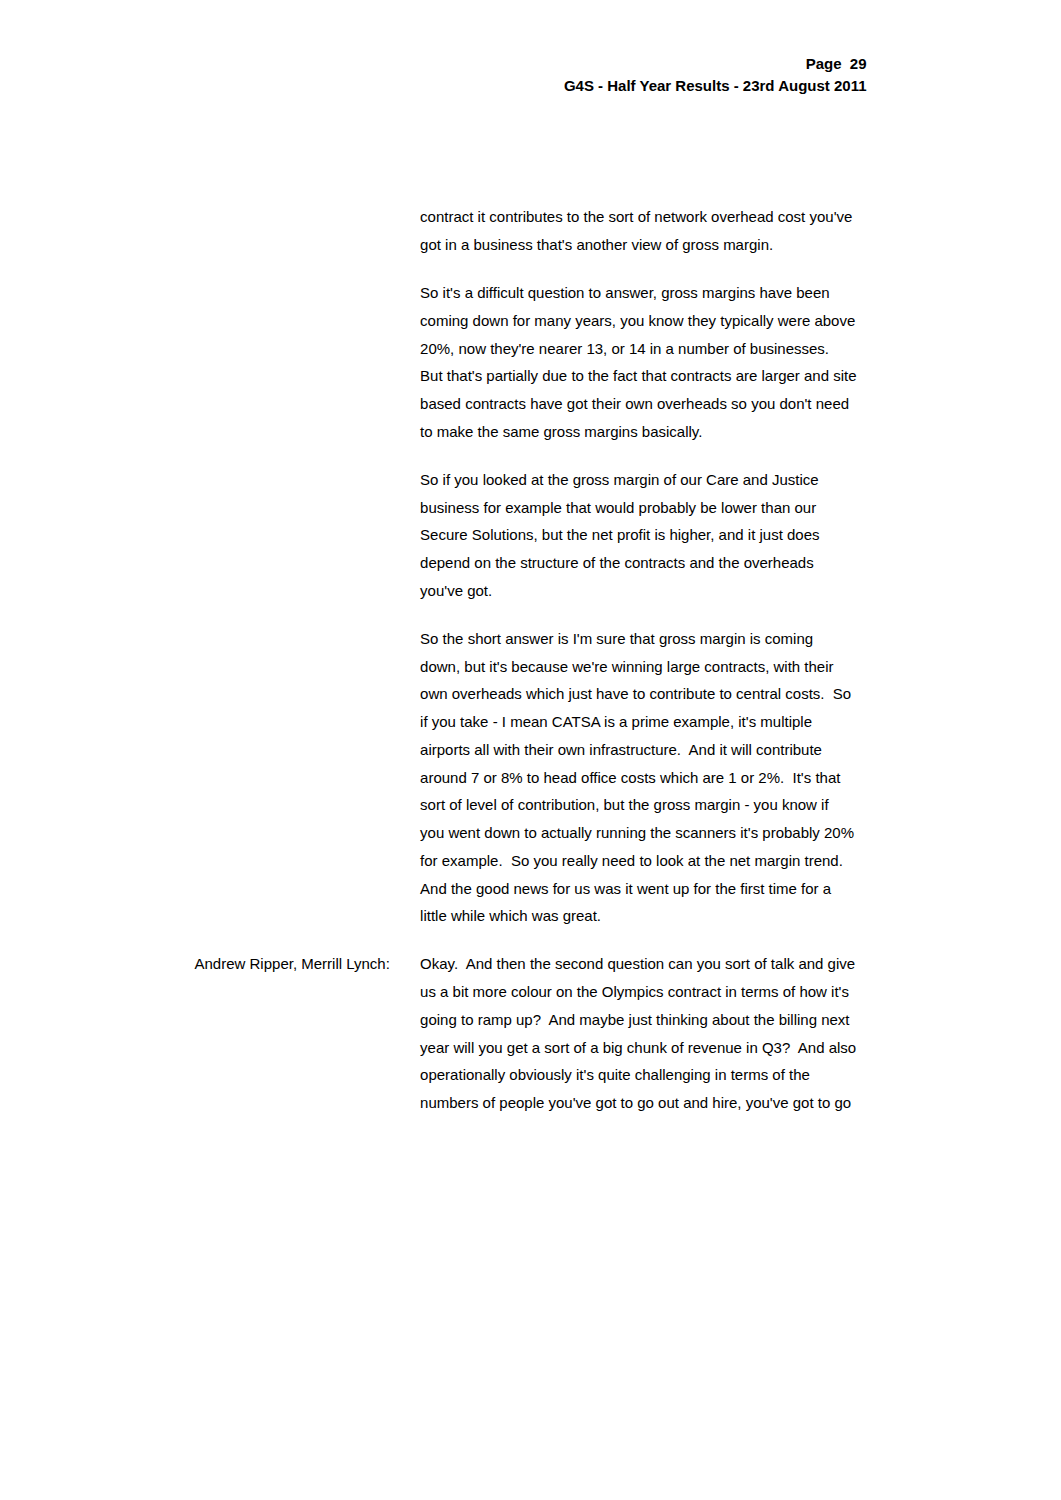Page 29 G4S - Half Year Results - 23rd August 2011
contract it contributes to the sort of network overhead cost you've got in a business that's another view of gross margin.
So it's a difficult question to answer, gross margins have been coming down for many years, you know they typically were above 20%, now they're nearer 13, or 14 in a number of businesses. But that's partially due to the fact that contracts are larger and site based contracts have got their own overheads so you don't need to make the same gross margins basically.
So if you looked at the gross margin of our Care and Justice business for example that would probably be lower than our Secure Solutions, but the net profit is higher, and it just does depend on the structure of the contracts and the overheads you've got.
So the short answer is I'm sure that gross margin is coming down, but it's because we're winning large contracts, with their own overheads which just have to contribute to central costs. So if you take - I mean CATSA is a prime example, it's multiple airports all with their own infrastructure. And it will contribute around 7 or 8% to head office costs which are 1 or 2%. It's that sort of level of contribution, but the gross margin - you know if you went down to actually running the scanners it's probably 20% for example. So you really need to look at the net margin trend. And the good news for us was it went up for the first time for a little while which was great.
Andrew Ripper, Merrill Lynch:
Okay. And then the second question can you sort of talk and give us a bit more colour on the Olympics contract in terms of how it's going to ramp up? And maybe just thinking about the billing next year will you get a sort of a big chunk of revenue in Q3? And also operationally obviously it's quite challenging in terms of the numbers of people you've got to go out and hire, you've got to go